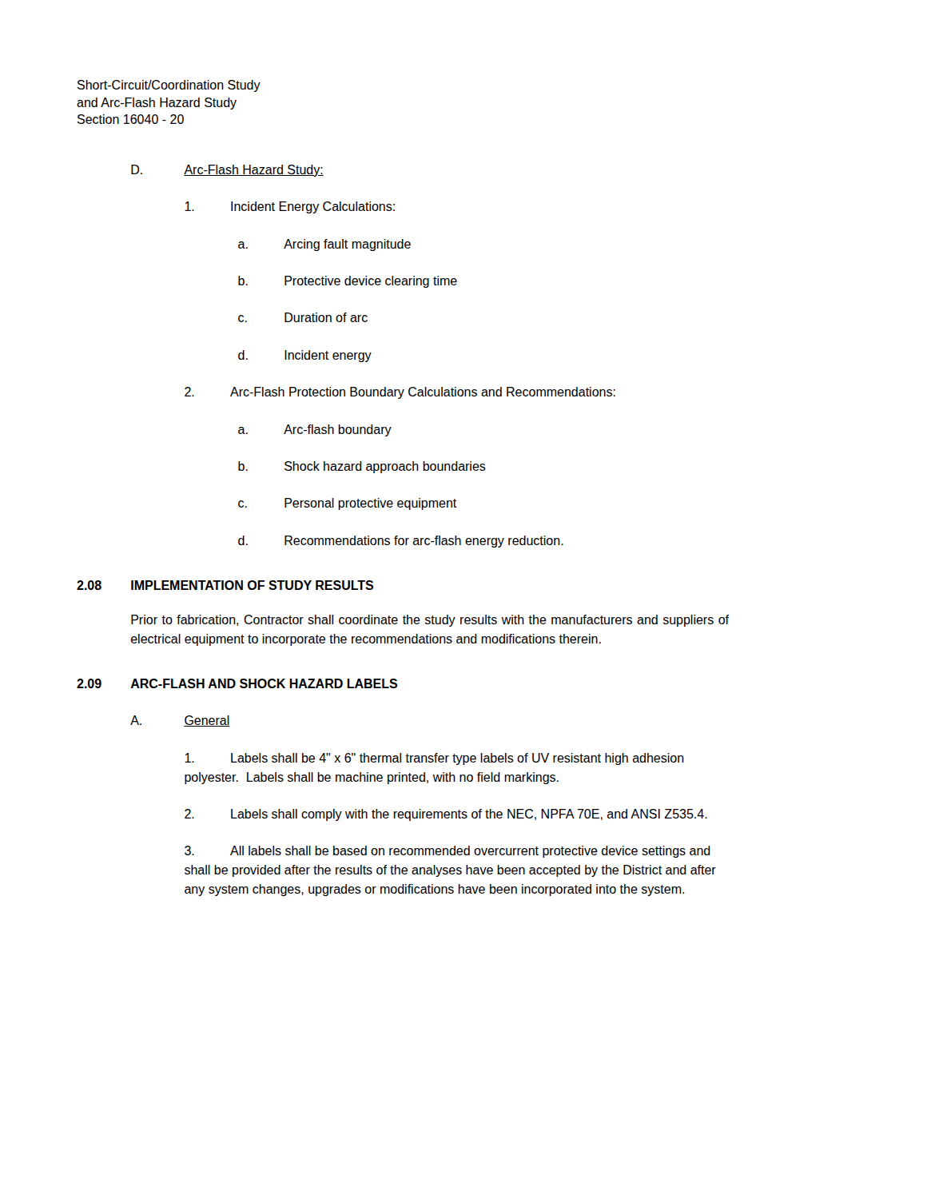Short-Circuit/Coordination Study
and Arc-Flash Hazard Study
Section 16040 - 20
D. Arc-Flash Hazard Study:
1. Incident Energy Calculations:
a. Arcing fault magnitude
b. Protective device clearing time
c. Duration of arc
d. Incident energy
2. Arc-Flash Protection Boundary Calculations and Recommendations:
a. Arc-flash boundary
b. Shock hazard approach boundaries
c. Personal protective equipment
d. Recommendations for arc-flash energy reduction.
2.08 IMPLEMENTATION OF STUDY RESULTS
Prior to fabrication, Contractor shall coordinate the study results with the manufacturers and suppliers of electrical equipment to incorporate the recommendations and modifications therein.
2.09 ARC-FLASH AND SHOCK HAZARD LABELS
A. General
1. Labels shall be 4" x 6" thermal transfer type labels of UV resistant high adhesion polyester. Labels shall be machine printed, with no field markings.
2. Labels shall comply with the requirements of the NEC, NPFA 70E, and ANSI Z535.4.
3. All labels shall be based on recommended overcurrent protective device settings and shall be provided after the results of the analyses have been accepted by the District and after any system changes, upgrades or modifications have been incorporated into the system.